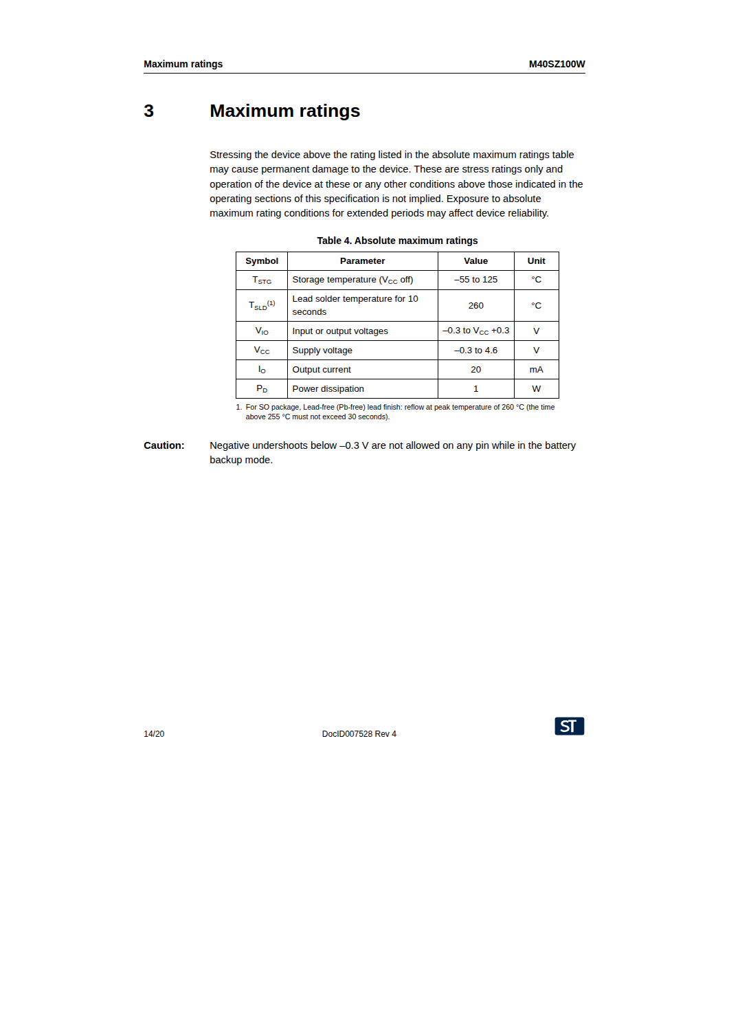Maximum ratings
M40SZ100W
3
Maximum ratings
Stressing the device above the rating listed in the absolute maximum ratings table may cause permanent damage to the device. These are stress ratings only and operation of the device at these or any other conditions above those indicated in the operating sections of this specification is not implied. Exposure to absolute maximum rating conditions for extended periods may affect device reliability.
Table 4. Absolute maximum ratings
| Symbol | Parameter | Value | Unit |
| --- | --- | --- | --- |
| T STG | Storage temperature (V CC off) | –55 to 125 | °C |
| T SLD (1) | Lead solder temperature for 10 seconds | 260 | °C |
| V IO | Input or output voltages | –0.3 to V CC +0.3 | V |
| V CC | Supply voltage | –0.3 to 4.6 | V |
| I O | Output current | 20 | mA |
| P D | Power dissipation | 1 | W |
1.
For SO package, Lead-free (Pb-free) lead finish: reflow at peak temperature of 260 °C (the time above 255 °C must not exceed 30 seconds).
Caution:
Negative undershoots below –0.3 V are not allowed on any pin while in the battery backup mode.
14/20
DocID007528 Rev 4